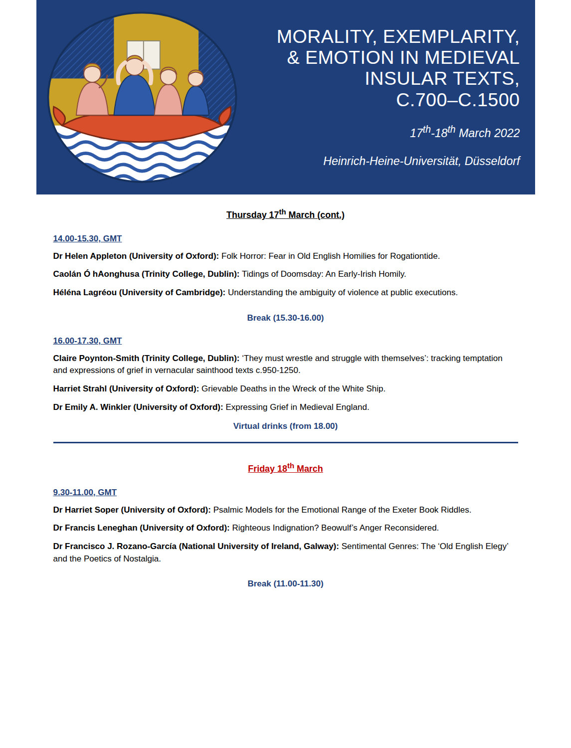Morality, Exemplarity,
& Emotion in Medieval
Insular Texts,
c.700–c.1500
17th-18th March 2022
Heinrich-Heine-Universität, Düsseldorf
Thursday 17th March (cont.)
14.00-15.30, GMT
Dr Helen Appleton (University of Oxford): Folk Horror: Fear in Old English Homilies for Rogationtide.
Caolán Ó hAonghusa (Trinity College, Dublin): Tidings of Doomsday: An Early-Irish Homily.
Héléna Lagréou (University of Cambridge): Understanding the ambiguity of violence at public executions.
Break (15.30-16.00)
16.00-17.30, GMT
Claire Poynton-Smith (Trinity College, Dublin): ‘They must wrestle and struggle with themselves’: tracking temptation and expressions of grief in vernacular sainthood texts c.950-1250.
Harriet Strahl (University of Oxford): Grievable Deaths in the Wreck of the White Ship.
Dr Emily A. Winkler (University of Oxford): Expressing Grief in Medieval England.
Virtual drinks (from 18.00)
Friday 18th March
9.30-11.00, GMT
Dr Harriet Soper (University of Oxford): Psalmic Models for the Emotional Range of the Exeter Book Riddles.
Dr Francis Leneghan (University of Oxford): Righteous Indignation? Beowulf’s Anger Reconsidered.
Dr Francisco J. Rozano-García (National University of Ireland, Galway): Sentimental Genres: The ‘Old English Elegy’ and the Poetics of Nostalgia.
Break (11.00-11.30)